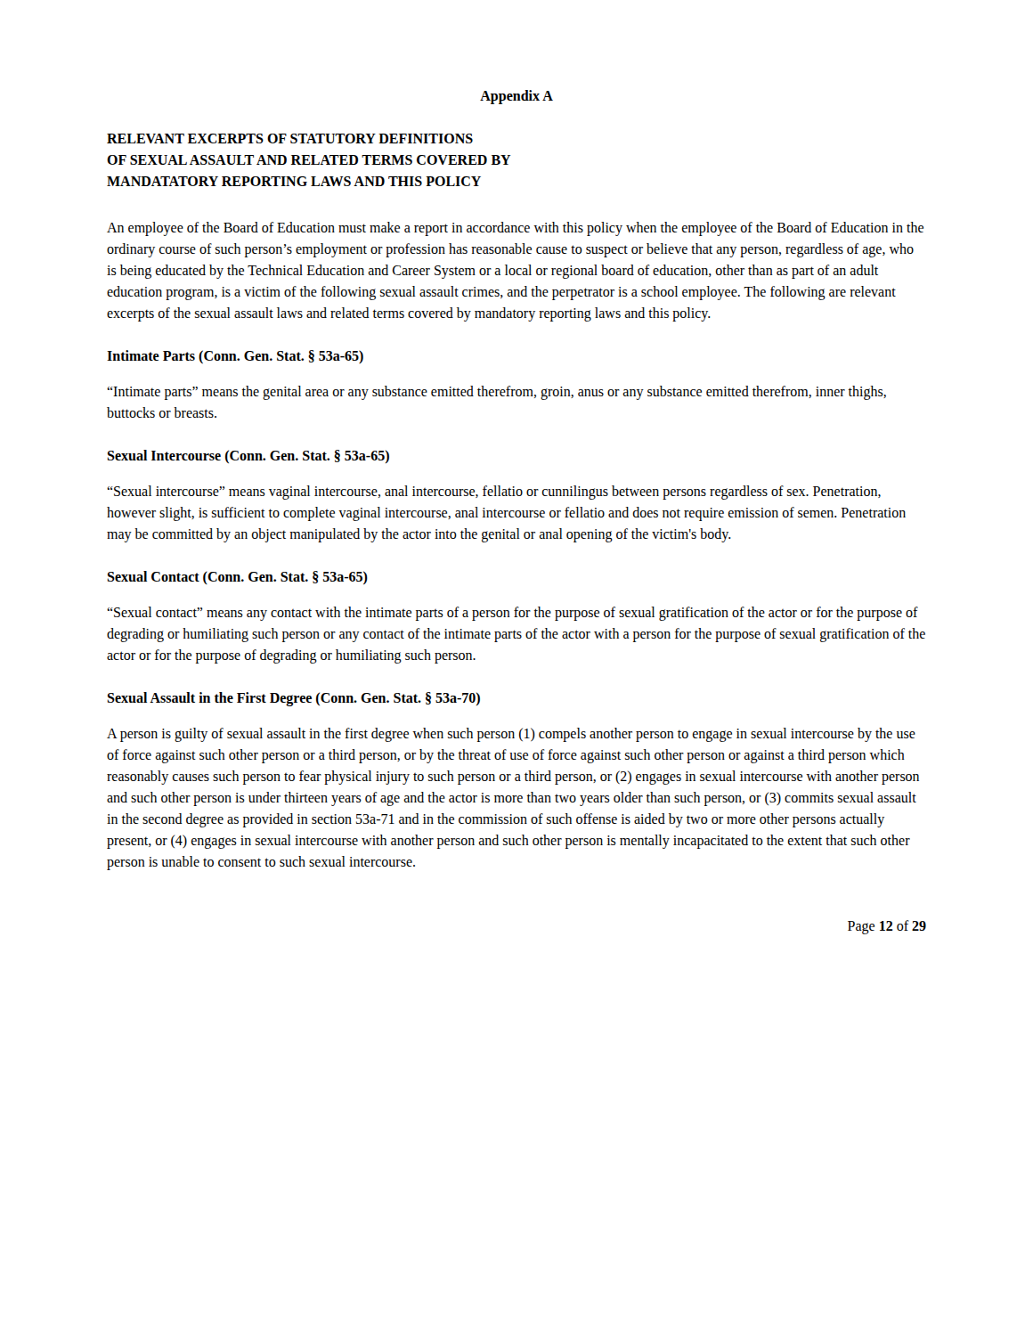Appendix A
RELEVANT EXCERPTS OF STATUTORY DEFINITIONS
OF SEXUAL ASSAULT AND RELATED TERMS COVERED BY
MANDATATORY REPORTING LAWS AND THIS POLICY
An employee of the Board of Education must make a report in accordance with this policy when the employee of the Board of Education in the ordinary course of such person’s employment or profession has reasonable cause to suspect or believe that any person, regardless of age, who is being educated by the Technical Education and Career System or a local or regional board of education, other than as part of an adult education program, is a victim of the following sexual assault crimes, and the perpetrator is a school employee. The following are relevant excerpts of the sexual assault laws and related terms covered by mandatory reporting laws and this policy.
Intimate Parts (Conn. Gen. Stat. § 53a-65)
“Intimate parts” means the genital area or any substance emitted therefrom, groin, anus or any substance emitted therefrom, inner thighs, buttocks or breasts.
Sexual Intercourse (Conn. Gen. Stat. § 53a-65)
“Sexual intercourse” means vaginal intercourse, anal intercourse, fellatio or cunnilingus between persons regardless of sex. Penetration, however slight, is sufficient to complete vaginal intercourse, anal intercourse or fellatio and does not require emission of semen. Penetration may be committed by an object manipulated by the actor into the genital or anal opening of the victim's body.
Sexual Contact (Conn. Gen. Stat. § 53a-65)
“Sexual contact” means any contact with the intimate parts of a person for the purpose of sexual gratification of the actor or for the purpose of degrading or humiliating such person or any contact of the intimate parts of the actor with a person for the purpose of sexual gratification of the actor or for the purpose of degrading or humiliating such person.
Sexual Assault in the First Degree (Conn. Gen. Stat. § 53a-70)
A person is guilty of sexual assault in the first degree when such person (1) compels another person to engage in sexual intercourse by the use of force against such other person or a third person, or by the threat of use of force against such other person or against a third person which reasonably causes such person to fear physical injury to such person or a third person, or (2) engages in sexual intercourse with another person and such other person is under thirteen years of age and the actor is more than two years older than such person, or (3) commits sexual assault in the second degree as provided in section 53a-71 and in the commission of such offense is aided by two or more other persons actually present, or (4) engages in sexual intercourse with another person and such other person is mentally incapacitated to the extent that such other person is unable to consent to such sexual intercourse.
Page 12 of 29